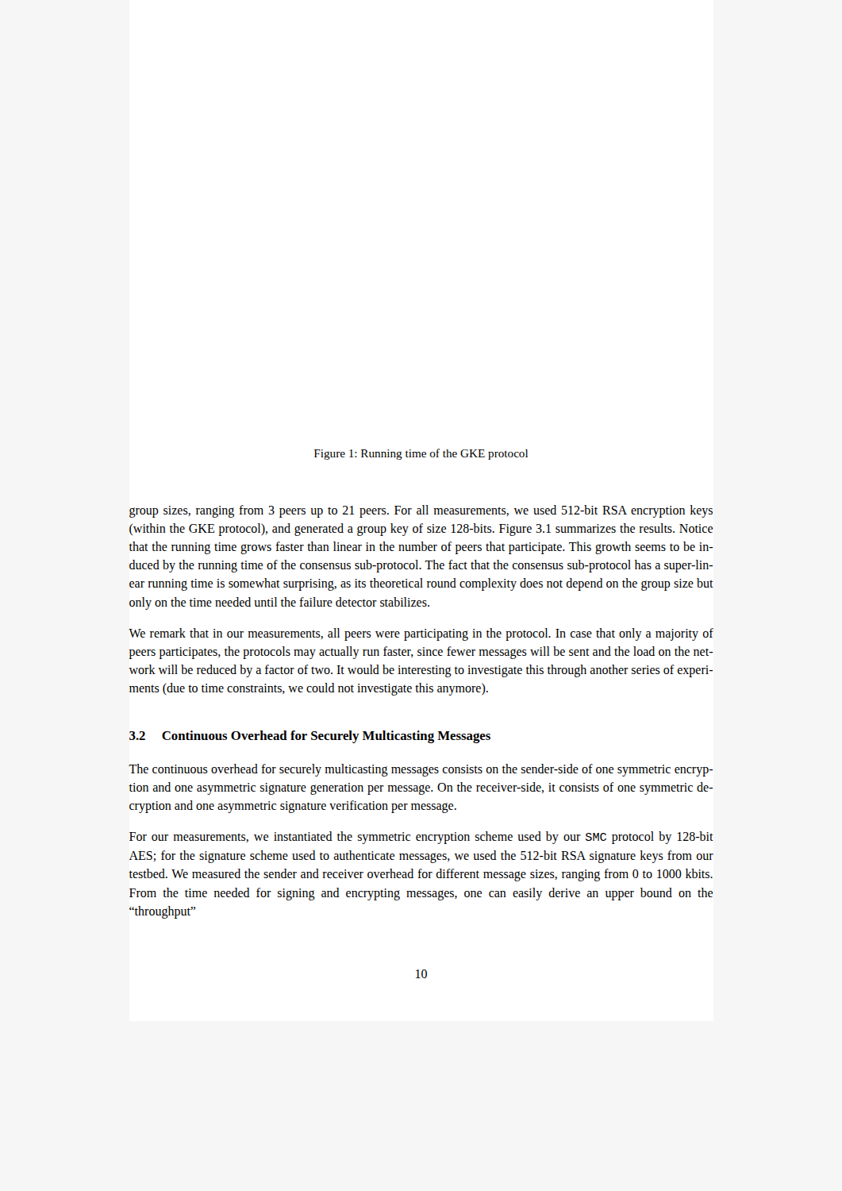Figure 1: Running time of the GKE protocol
group sizes, ranging from 3 peers up to 21 peers. For all measurements, we used 512-bit RSA encryption keys (within the GKE protocol), and generated a group key of size 128-bits. Figure 3.1 summarizes the results. Notice that the running time grows faster than linear in the number of peers that participate. This growth seems to be induced by the running time of the consensus sub-protocol. The fact that the consensus sub-protocol has a super-linear running time is somewhat surprising, as its theoretical round complexity does not depend on the group size but only on the time needed until the failure detector stabilizes.
We remark that in our measurements, all peers were participating in the protocol. In case that only a majority of peers participates, the protocols may actually run faster, since fewer messages will be sent and the load on the network will be reduced by a factor of two. It would be interesting to investigate this through another series of experiments (due to time constraints, we could not investigate this anymore).
3.2 Continuous Overhead for Securely Multicasting Messages
The continuous overhead for securely multicasting messages consists on the sender-side of one symmetric encryption and one asymmetric signature generation per message. On the receiver-side, it consists of one symmetric decryption and one asymmetric signature verification per message.
For our measurements, we instantiated the symmetric encryption scheme used by our SMC protocol by 128-bit AES; for the signature scheme used to authenticate messages, we used the 512-bit RSA signature keys from our testbed. We measured the sender and receiver overhead for different message sizes, ranging from 0 to 1000 kbits. From the time needed for signing and encrypting messages, one can easily derive an upper bound on the “throughput”
10